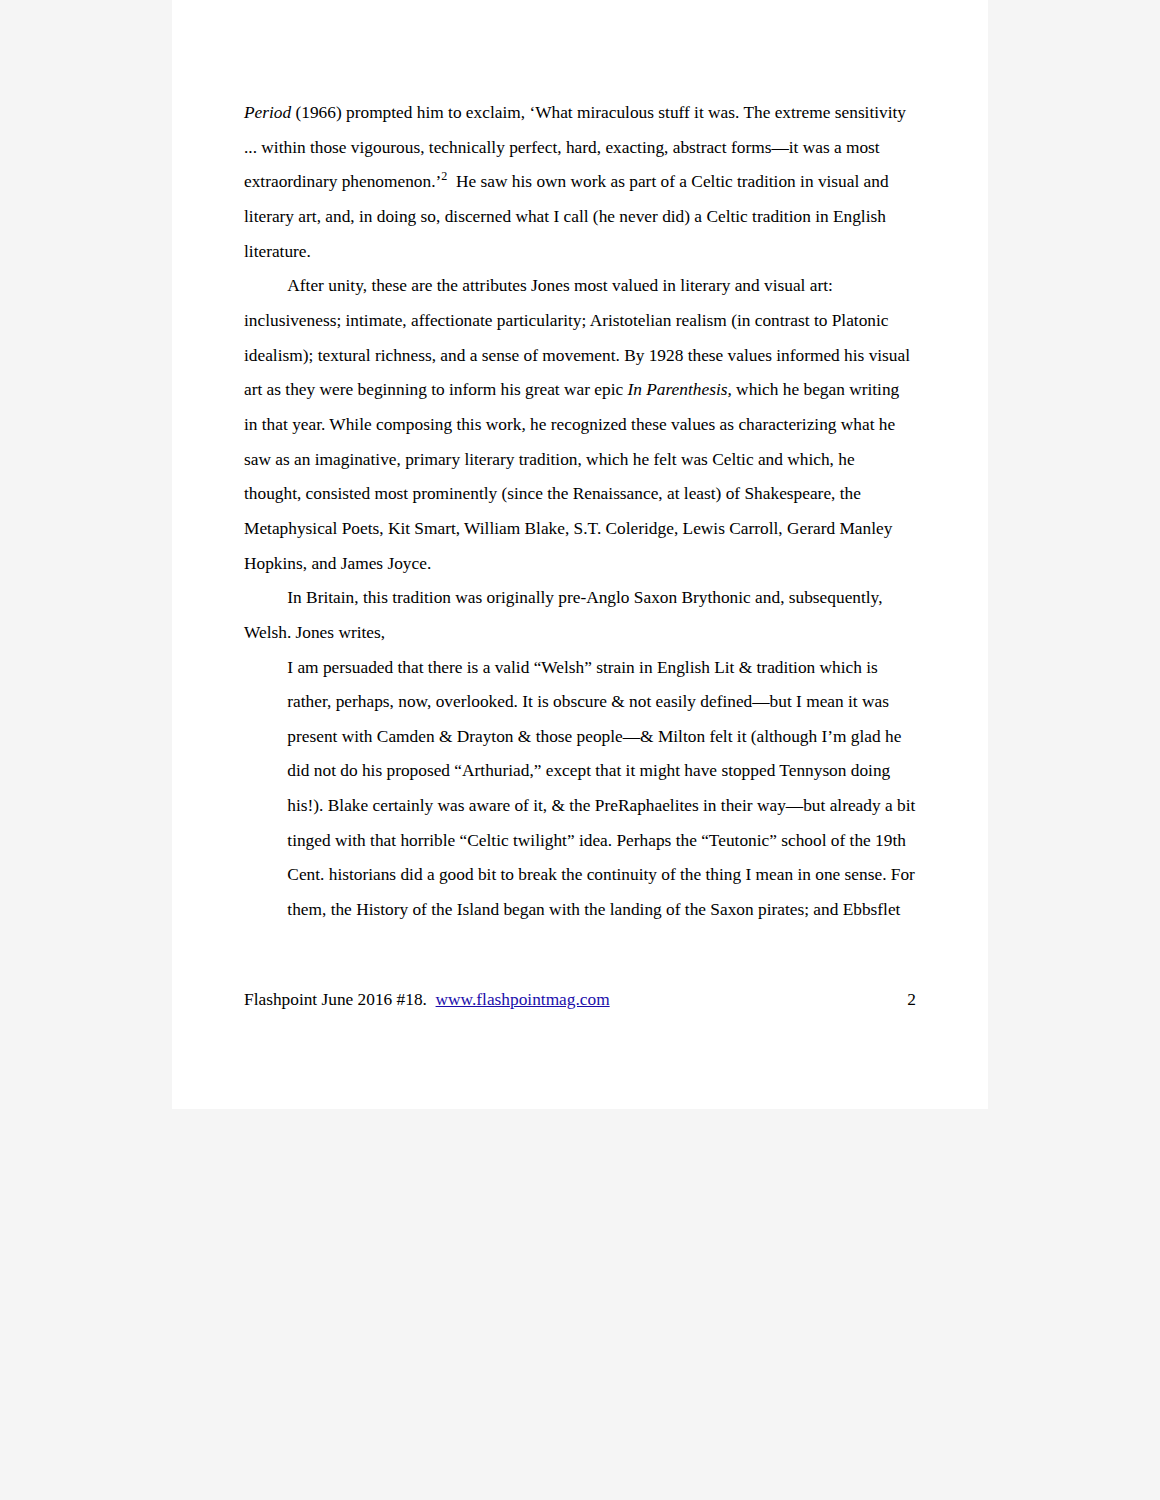Period (1966) prompted him to exclaim, ‘What miraculous stuff it was. The extreme sensitivity ... within those vigourous, technically perfect, hard, exacting, abstract forms—it was a most extraordinary phenomenon.’2 He saw his own work as part of a Celtic tradition in visual and literary art, and, in doing so, discerned what I call (he never did) a Celtic tradition in English literature.
After unity, these are the attributes Jones most valued in literary and visual art: inclusiveness; intimate, affectionate particularity; Aristotelian realism (in contrast to Platonic idealism); textural richness, and a sense of movement. By 1928 these values informed his visual art as they were beginning to inform his great war epic In Parenthesis, which he began writing in that year. While composing this work, he recognized these values as characterizing what he saw as an imaginative, primary literary tradition, which he felt was Celtic and which, he thought, consisted most prominently (since the Renaissance, at least) of Shakespeare, the Metaphysical Poets, Kit Smart, William Blake, S.T. Coleridge, Lewis Carroll, Gerard Manley Hopkins, and James Joyce.
In Britain, this tradition was originally pre-Anglo Saxon Brythonic and, subsequently, Welsh. Jones writes,
I am persuaded that there is a valid “Welsh” strain in English Lit & tradition which is rather, perhaps, now, overlooked. It is obscure & not easily defined—but I mean it was present with Camden & Drayton & those people—& Milton felt it (although I’m glad he did not do his proposed “Arthuriad,” except that it might have stopped Tennyson doing his!). Blake certainly was aware of it, & the PreRaphaelites in their way—but already a bit tinged with that horrible “Celtic twilight” idea. Perhaps the “Teutonic” school of the 19th Cent. historians did a good bit to break the continuity of the thing I mean in one sense. For them, the History of the Island began with the landing of the Saxon pirates; and Ebbsflet
Flashpoint June 2016 #18. www.flashpointmag.com 2